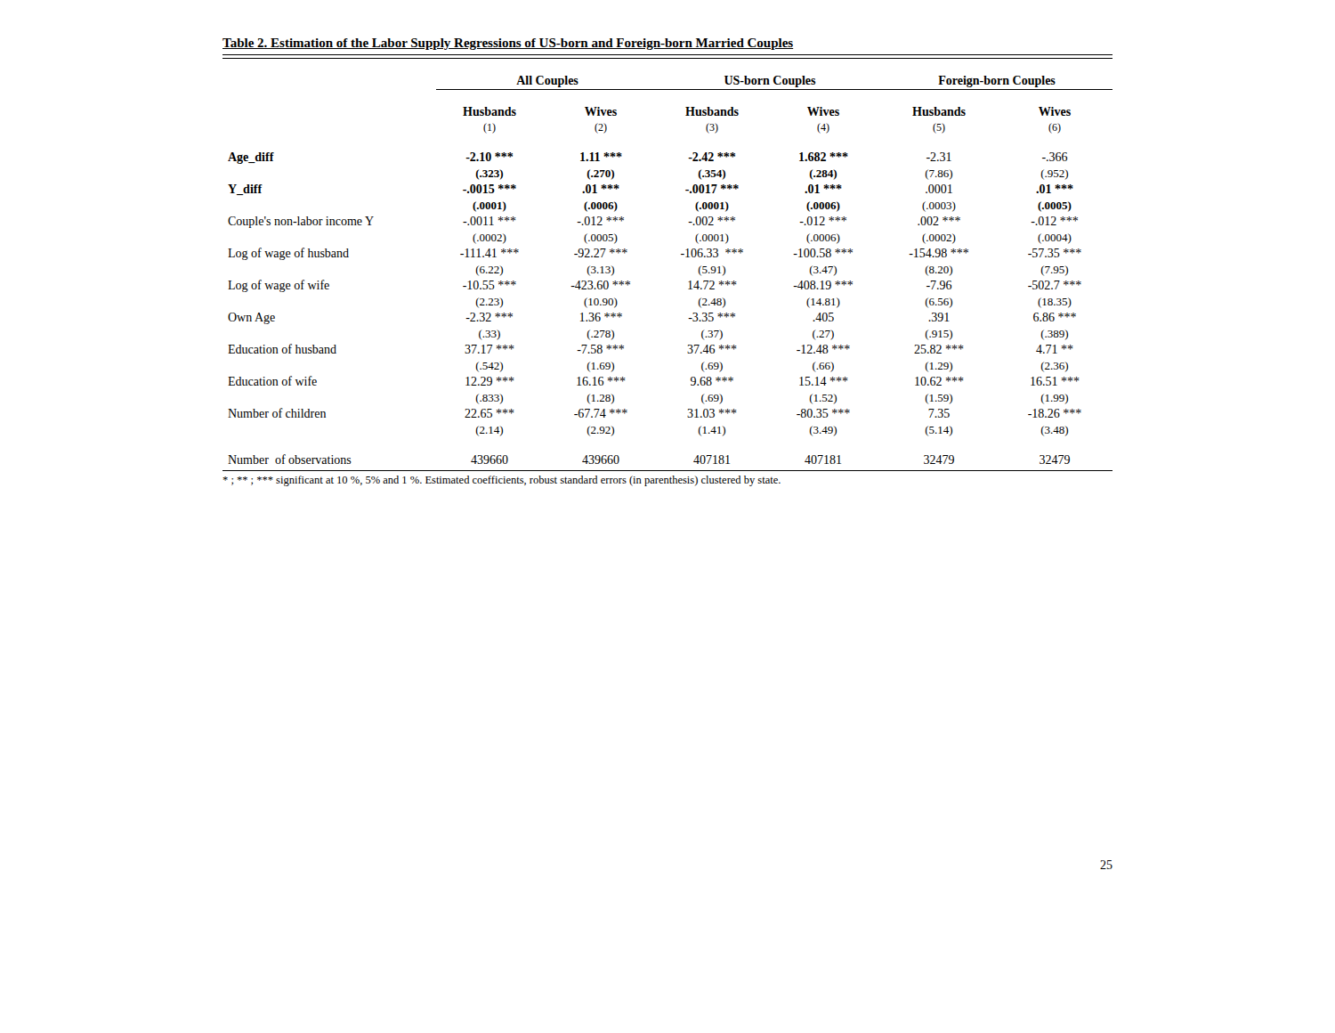Table 2. Estimation of the Labor Supply Regressions of US-born and Foreign-born Married Couples
| | All Couples | US-born Couples | Foreign-born Couples |
| | Husbands | Wives | Husbands | Wives | Husbands | Wives |
| | (1) | (2) | (3) | (4) | (5) | (6) |
| Age_diff | -2.10 *** | 1.11 *** | -2.42 *** | 1.682 *** | -2.31 | -.366 |
| | (.323) | (.270) | (.354) | (.284) | (7.86) | (.952) |
| Y_diff | -.0015 *** | .01 *** | -.0017 *** | .01 *** | .0001 | .01 *** |
| | (.0001) | (.0006) | (.0001) | (.0006) | (.0003) | (.0005) |
| Couple's non-labor income Y | -.0011 *** | -.012 *** | -.002 *** | -.012 *** | .002 *** | -.012 *** |
| | (.0002) | (.0005) | (.0001) | (.0006) | (.0002) | (.0004) |
| Log of wage of husband | -111.41 *** | -92.27 *** | -106.33 *** | -100.58 *** | -154.98 *** | -57.35 *** |
| | (6.22) | (3.13) | (5.91) | (3.47) | (8.20) | (7.95) |
| Log of wage of wife | -10.55 *** | -423.60 *** | 14.72 *** | -408.19 *** | -7.96 | -502.7 *** |
| | (2.23) | (10.90) | (2.48) | (14.81) | (6.56) | (18.35) |
| Own Age | -2.32 *** | 1.36 *** | -3.35 *** | .405 | .391 | 6.86 *** |
| | (.33) | (.278) | (.37) | (.27) | (.915) | (.389) |
| Education of husband | 37.17 *** | -7.58 *** | 37.46 *** | -12.48 *** | 25.82 *** | 4.71 ** |
| | (.542) | (1.69) | (.69) | (.66) | (1.29) | (2.36) |
| Education of wife | 12.29 *** | 16.16 *** | 9.68 *** | 15.14 *** | 10.62 *** | 16.51 *** |
| | (.833) | (1.28) | (.69) | (1.52) | (1.59) | (1.99) |
| Number of children | 22.65 *** | -67.74 *** | 31.03 *** | -80.35 *** | 7.35 | -18.26 *** |
| | (2.14) | (2.92) | (1.41) | (3.49) | (5.14) | (3.48) |
| Number of observations | 439660 | 439660 | 407181 | 407181 | 32479 | 32479 |
* ; ** ; *** significant at 10 %, 5% and 1 %. Estimated coefficients, robust standard errors (in parenthesis) clustered by state.
25